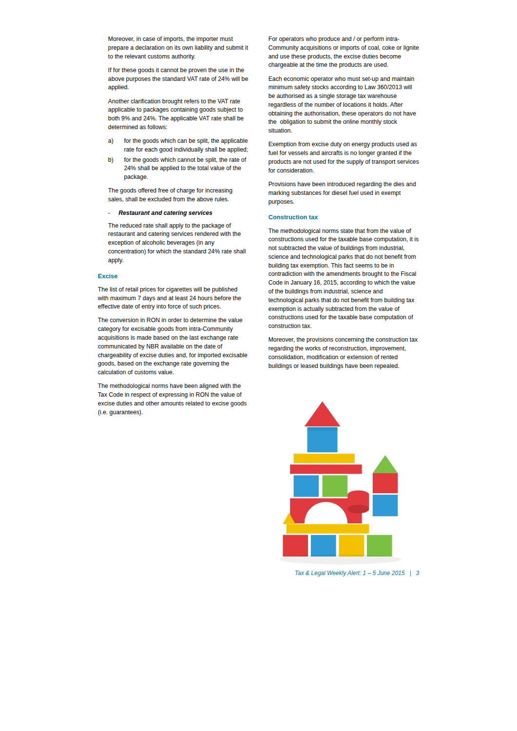Moreover, in case of imports, the importer must prepare a declaration on its own liability and submit it to the relevant customs authority.
If for these goods it cannot be proven the use in the above purposes the standard VAT rate of 24% will be applied.
Another clarification brought refers to the VAT rate applicable to packages containing goods subject to both 9% and 24%. The applicable VAT rate shall be determined as follows:
a) for the goods which can be split, the applicable rate for each good individually shall be applied;
b) for the goods which cannot be split, the rate of 24% shall be applied to the total value of the package.
The goods offered free of charge for increasing sales, shall be excluded from the above rules.
- Restaurant and catering services
The reduced rate shall apply to the package of restaurant and catering services rendered with the exception of alcoholic beverages (in any concentration) for which the standard 24% rate shall apply.
Excise
The list of retail prices for cigarettes will be published with maximum 7 days and at least 24 hours before the effective date of entry into force of such prices.
The conversion in RON in order to determine the value category for excisable goods from intra-Community acquisitions is made based on the last exchange rate communicated by NBR available on the date of chargeability of excise duties and, for imported excisable goods, based on the exchange rate governing the calculation of customs value.
The methodological norms have been aligned with the Tax Code in respect of expressing in RON the value of excise duties and other amounts related to excise goods (i.e. guarantees).
For operators who produce and / or perform intra-Community acquisitions or imports of coal, coke or lignite and use these products, the excise duties become chargeable at the time the products are used.
Each economic operator who must set-up and maintain minimum safety stocks according to Law 360/2013 will be authorised as a single storage tax warehouse regardless of the number of locations it holds. After obtaining the authorisation, these operators do not have the obligation to submit the online monthly stock situation.
Exemption from excise duty on energy products used as fuel for vessels and aircrafts is no longer granted if the products are not used for the supply of transport services for consideration.
Provisions have been introduced regarding the dies and marking substances for diesel fuel used in exempt purposes.
Construction tax
The methodological norms state that from the value of constructions used for the taxable base computation, it is not subtracted the value of buildings from industrial, science and technological parks that do not benefit from building tax exemption. This fact seems to be in contradiction with the amendments brought to the Fiscal Code in January 16, 2015, according to which the value of the buildings from industrial, science and technological parks that do not benefit from building tax exemption is actually subtracted from the value of constructions used for the taxable base computation of construction tax.
Moreover, the provisions concerning the construction tax regarding the works of reconstruction, improvement, consolidation, modification or extension of rented buildings or leased buildings have been repealed.
Colorful wooden toy blocks
Tax & Legal Weekly Alert: 1 – 5 June 2015 | 3